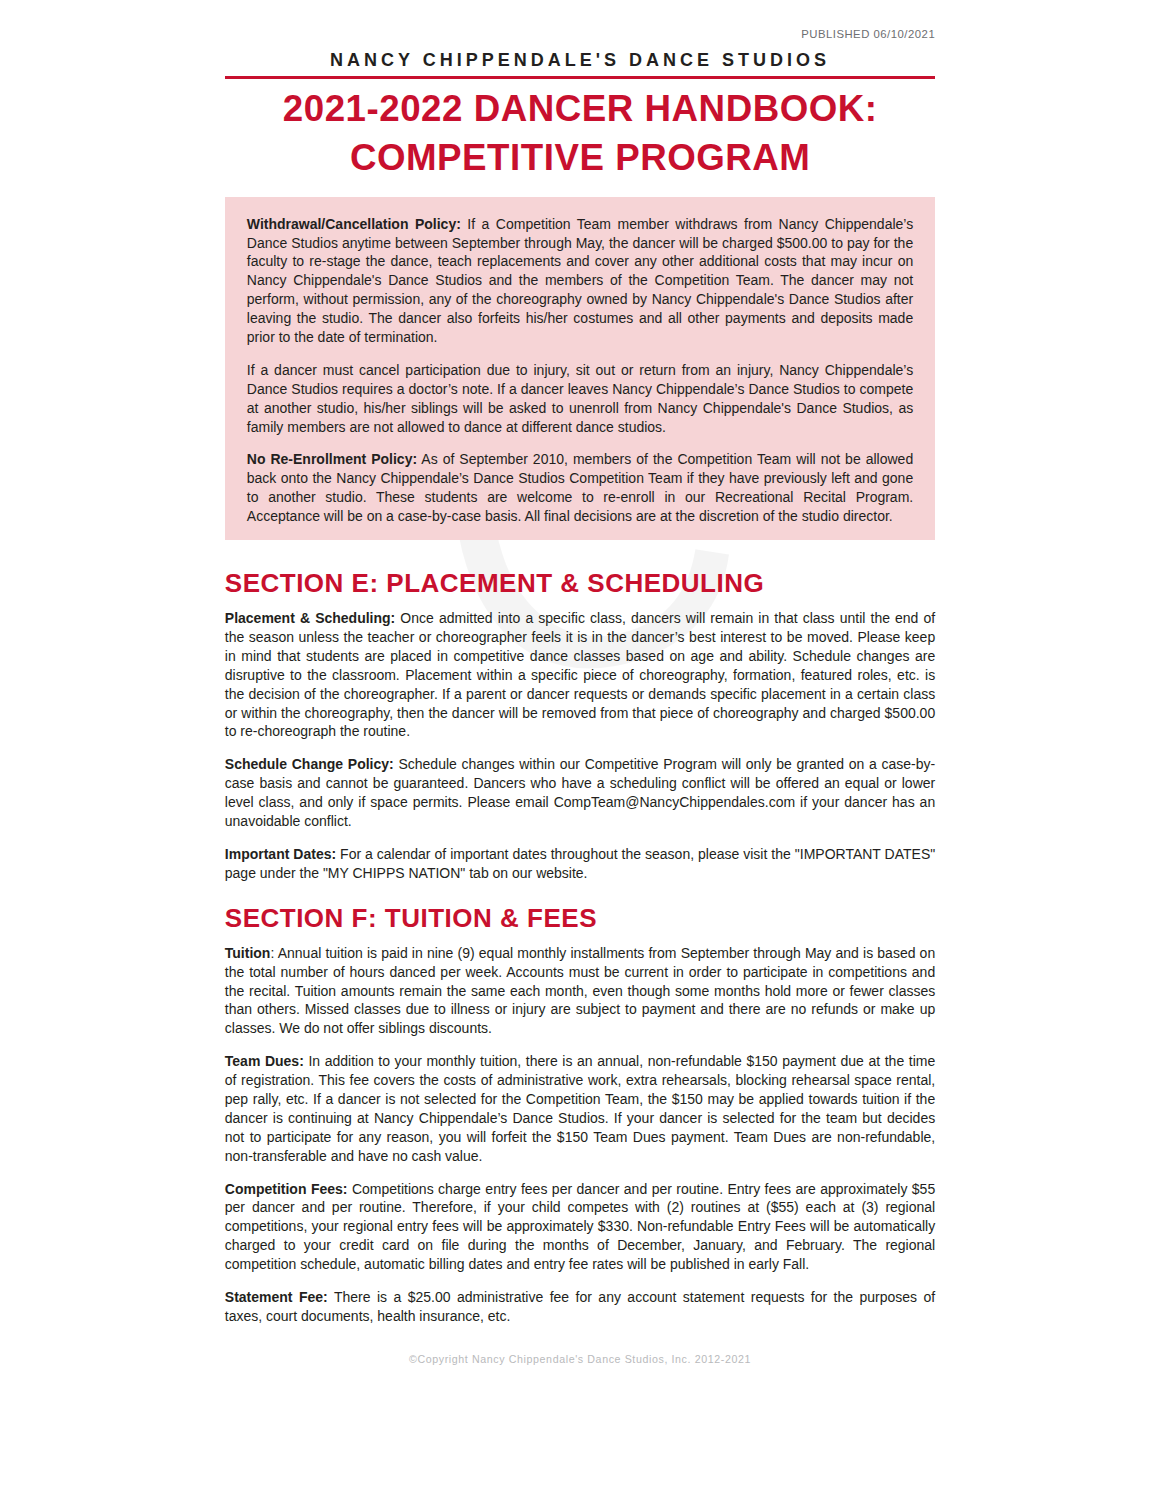C
PUBLISHED 06/10/2021
NANCY CHIPPENDALE'S DANCE STUDIOS
2021-2022 Dancer Handbook: Competitive Program
Withdrawal/Cancellation Policy: If a Competition Team member withdraws from Nancy Chippendale’s Dance Studios anytime between September through May, the dancer will be charged $500.00 to pay for the faculty to re-stage the dance, teach replacements and cover any other additional costs that may incur on Nancy Chippendale's Dance Studios and the members of the Competition Team. The dancer may not perform, without permission, any of the choreography owned by Nancy Chippendale's Dance Studios after leaving the studio. The dancer also forfeits his/her costumes and all other payments and deposits made prior to the date of termination.
If a dancer must cancel participation due to injury, sit out or return from an injury, Nancy Chippendale’s Dance Studios requires a doctor’s note. If a dancer leaves Nancy Chippendale’s Dance Studios to compete at another studio, his/her siblings will be asked to unenroll from Nancy Chippendale's Dance Studios, as family members are not allowed to dance at different dance studios.
No Re-Enrollment Policy: As of September 2010, members of the Competition Team will not be allowed back onto the Nancy Chippendale’s Dance Studios Competition Team if they have previously left and gone to another studio. These students are welcome to re-enroll in our Recreational Recital Program. Acceptance will be on a case-by-case basis. All final decisions are at the discretion of the studio director.
Section E: Placement & Scheduling
Placement & Scheduling: Once admitted into a specific class, dancers will remain in that class until the end of the season unless the teacher or choreographer feels it is in the dancer’s best interest to be moved. Please keep in mind that students are placed in competitive dance classes based on age and ability. Schedule changes are disruptive to the classroom. Placement within a specific piece of choreography, formation, featured roles, etc. is the decision of the choreographer. If a parent or dancer requests or demands specific placement in a certain class or within the choreography, then the dancer will be removed from that piece of choreography and charged $500.00 to re-choreograph the routine.
Schedule Change Policy: Schedule changes within our Competitive Program will only be granted on a case-by-case basis and cannot be guaranteed. Dancers who have a scheduling conflict will be offered an equal or lower level class, and only if space permits. Please email CompTeam@NancyChippendales.com if your dancer has an unavoidable conflict.
Important Dates: For a calendar of important dates throughout the season, please visit the "IMPORTANT DATES" page under the "MY CHIPPS NATION" tab on our website.
Section F: Tuition & Fees
Tuition: Annual tuition is paid in nine (9) equal monthly installments from September through May and is based on the total number of hours danced per week. Accounts must be current in order to participate in competitions and the recital. Tuition amounts remain the same each month, even though some months hold more or fewer classes than others. Missed classes due to illness or injury are subject to payment and there are no refunds or make up classes. We do not offer siblings discounts.
Team Dues: In addition to your monthly tuition, there is an annual, non-refundable $150 payment due at the time of registration. This fee covers the costs of administrative work, extra rehearsals, blocking rehearsal space rental, pep rally, etc. If a dancer is not selected for the Competition Team, the $150 may be applied towards tuition if the dancer is continuing at Nancy Chippendale’s Dance Studios. If your dancer is selected for the team but decides not to participate for any reason, you will forfeit the $150 Team Dues payment. Team Dues are non-refundable, non-transferable and have no cash value.
Competition Fees: Competitions charge entry fees per dancer and per routine. Entry fees are approximately $55 per dancer and per routine. Therefore, if your child competes with (2) routines at ($55) each at (3) regional competitions, your regional entry fees will be approximately $330. Non-refundable Entry Fees will be automatically charged to your credit card on file during the months of December, January, and February. The regional competition schedule, automatic billing dates and entry fee rates will be published in early Fall.
Statement Fee: There is a $25.00 administrative fee for any account statement requests for the purposes of taxes, court documents, health insurance, etc.
©Copyright Nancy Chippendale's Dance Studios, Inc. 2012-2021